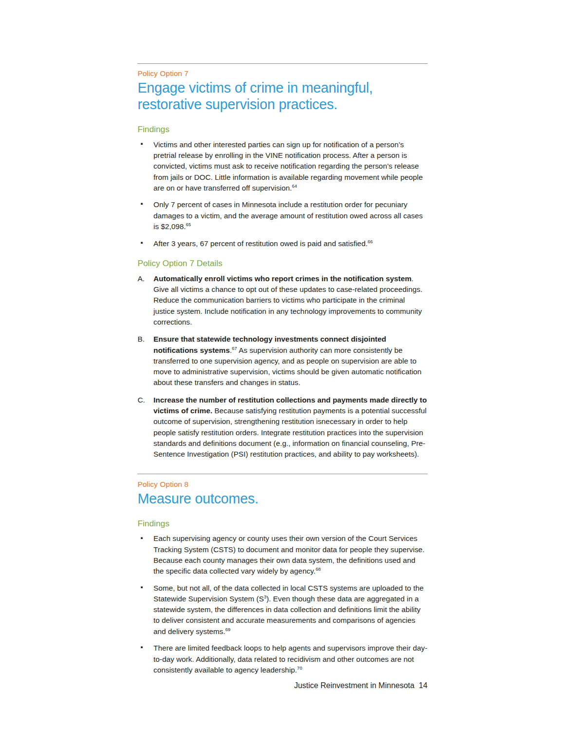Policy Option 7
Engage victims of crime in meaningful, restorative supervision practices.
Findings
Victims and other interested parties can sign up for notification of a person’s pretrial release by enrolling in the VINE notification process. After a person is convicted, victims must ask to receive notification regarding the person’s release from jails or DOC. Little information is available regarding movement while people are on or have transferred off supervision.64
Only 7 percent of cases in Minnesota include a restitution order for pecuniary damages to a victim, and the average amount of restitution owed across all cases is $2,098.65
After 3 years, 67 percent of restitution owed is paid and satisfied.66
Policy Option 7 Details
Automatically enroll victims who report crimes in the notification system. Give all victims a chance to opt out of these updates to case-related proceedings. Reduce the communication barriers to victims who participate in the criminal justice system. Include notification in any technology improvements to community corrections.
Ensure that statewide technology investments connect disjointed notifications systems.67 As supervision authority can more consistently be transferred to one supervision agency, and as people on supervision are able to move to administrative supervision, victims should be given automatic notification about these transfers and changes in status.
Increase the number of restitution collections and payments made directly to victims of crime. Because satisfying restitution payments is a potential successful outcome of supervision, strengthening restitution isnecessary in order to help people satisfy restitution orders. Integrate restitution practices into the supervision standards and definitions document (e.g., information on financial counseling, Pre-Sentence Investigation (PSI) restitution practices, and ability to pay worksheets).
Policy Option 8
Measure outcomes.
Findings
Each supervising agency or county uses their own version of the Court Services Tracking System (CSTS) to document and monitor data for people they supervise. Because each county manages their own data system, the definitions used and the specific data collected vary widely by agency.68
Some, but not all, of the data collected in local CSTS systems are uploaded to the Statewide Supervision System (S3). Even though these data are aggregated in a statewide system, the differences in data collection and definitions limit the ability to deliver consistent and accurate measurements and comparisons of agencies and delivery systems.69
There are limited feedback loops to help agents and supervisors improve their day-to-day work. Additionally, data related to recidivism and other outcomes are not consistently available to agency leadership.70
Justice Reinvestment in Minnesota 14